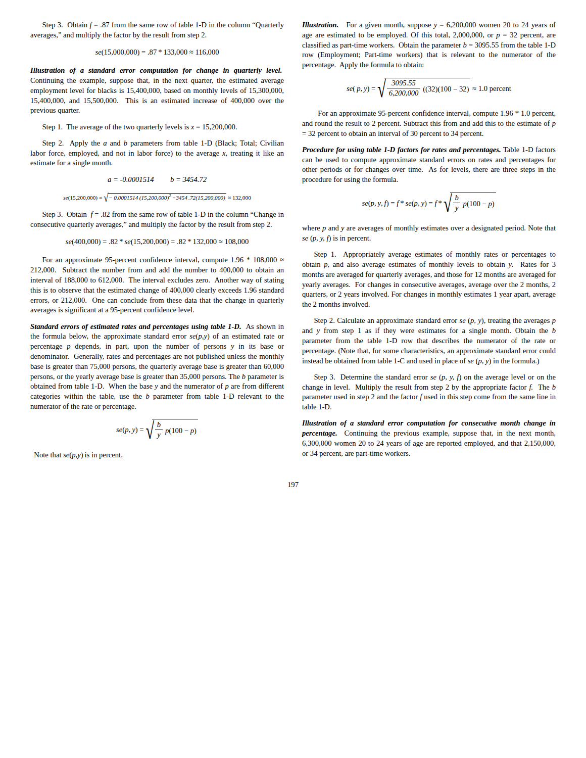Step 3. Obtain f = .87 from the same row of table 1-D in the column “Quarterly averages,” and multiply the factor by the result from step 2.
se(15,000,000) = .87 * 133,000 ≈ 116,000
Illustration of a standard error computation for change in quarterly level. Continuing the example, suppose that, in the next quarter, the estimated average employment level for blacks is 15,400,000, based on monthly levels of 15,300,000, 15,400,000, and 15,500,000. This is an estimated increase of 400,000 over the previous quarter.
Step 1. The average of the two quarterly levels is x = 15,200,000.
Step 2. Apply the a and b parameters from table 1-D (Black; Total; Civilian labor force, employed, and not in labor force) to the average x, treating it like an estimate for a single month.
a = -0.0001514 b = 3454.72
se(15,200,000) = √− 0.0001514 (15,200,000)2 +3454 .72(15,200,000) ≈ 132,000
Step 3. Obtain f = .82 from the same row of table 1-D in the column “Change in consecutive quarterly averages,” and multiply the factor by the result from step 2.
se(400,000) = .82 * se(15,200,000) = .82 * 132,000 ≈ 108,000
For an approximate 95-percent confidence interval, compute 1.96 * 108,000 ≈ 212,000. Subtract the number from and add the number to 400,000 to obtain an interval of 188,000 to 612,000. The interval excludes zero. Another way of stating this is to observe that the estimated change of 400,000 clearly exceeds 1.96 standard errors, or 212,000. One can conclude from these data that the change in quarterly averages is significant at a 95-percent confidence level.
Standard errors of estimated rates and percentages using table 1-D. As shown in the formula below, the approximate standard error se(p,y) of an estimated rate or percentage p depends, in part, upon the number of persons y in its base or denominator. Generally, rates and percentages are not published unless the monthly base is greater than 75,000 persons, the quarterly average base is greater than 60,000 persons, or the yearly average base is greater than 35,000 persons. The b parameter is obtained from table 1-D. When the base y and the numerator of p are from different categories within the table, use the b parameter from table 1-D relevant to the numerator of the rate or percentage.
se(p, y) = √by p(100 − p)
Note that se(p,y) is in percent.
Illustration. For a given month, suppose y = 6,200,000 women 20 to 24 years of age are estimated to be employed. Of this total, 2,000,000, or p = 32 percent, are classified as part-time workers. Obtain the parameter b = 3095.55 from the table 1-D row (Employment; Part-time workers) that is relevant to the numerator of the percentage. Apply the formula to obtain:
se( p, y) = √3095.556,200,000 ((32)(100 − 32) ≈ 1.0 percent
For an approximate 95-percent confidence interval, compute 1.96 * 1.0 percent, and round the result to 2 percent. Subtract this from and add this to the estimate of p = 32 percent to obtain an interval of 30 percent to 34 percent.
Procedure for using table 1-D factors for rates and percentages. Table 1-D factors can be used to compute approximate standard errors on rates and percentages for other periods or for changes over time. As for levels, there are three steps in the procedure for using the formula.
se(p, y, f) = f * se(p, y) = f * √by p(100 − p)
where p and y are averages of monthly estimates over a designated period. Note that se (p, y, f) is in percent.
Step 1. Appropriately average estimates of monthly rates or percentages to obtain p, and also average estimates of monthly levels to obtain y. Rates for 3 months are averaged for quarterly averages, and those for 12 months are averaged for yearly averages. For changes in consecutive averages, average over the 2 months, 2 quarters, or 2 years involved. For changes in monthly estimates 1 year apart, average the 2 months involved.
Step 2. Calculate an approximate standard error se (p, y), treating the averages p and y from step 1 as if they were estimates for a single month. Obtain the b parameter from the table 1-D row that describes the numerator of the rate or percentage. (Note that, for some characteristics, an approximate standard error could instead be obtained from table 1-C and used in place of se (p, y) in the formula.)
Step 3. Determine the standard error se (p, y, f) on the average level or on the change in level. Multiply the result from step 2 by the appropriate factor f. The b parameter used in step 2 and the factor f used in this step come from the same line in table 1-D.
Illustration of a standard error computation for consecutive month change in percentage. Continuing the previous example, suppose that, in the next month, 6,300,000 women 20 to 24 years of age are reported employed, and that 2,150,000, or 34 percent, are part-time workers.
197